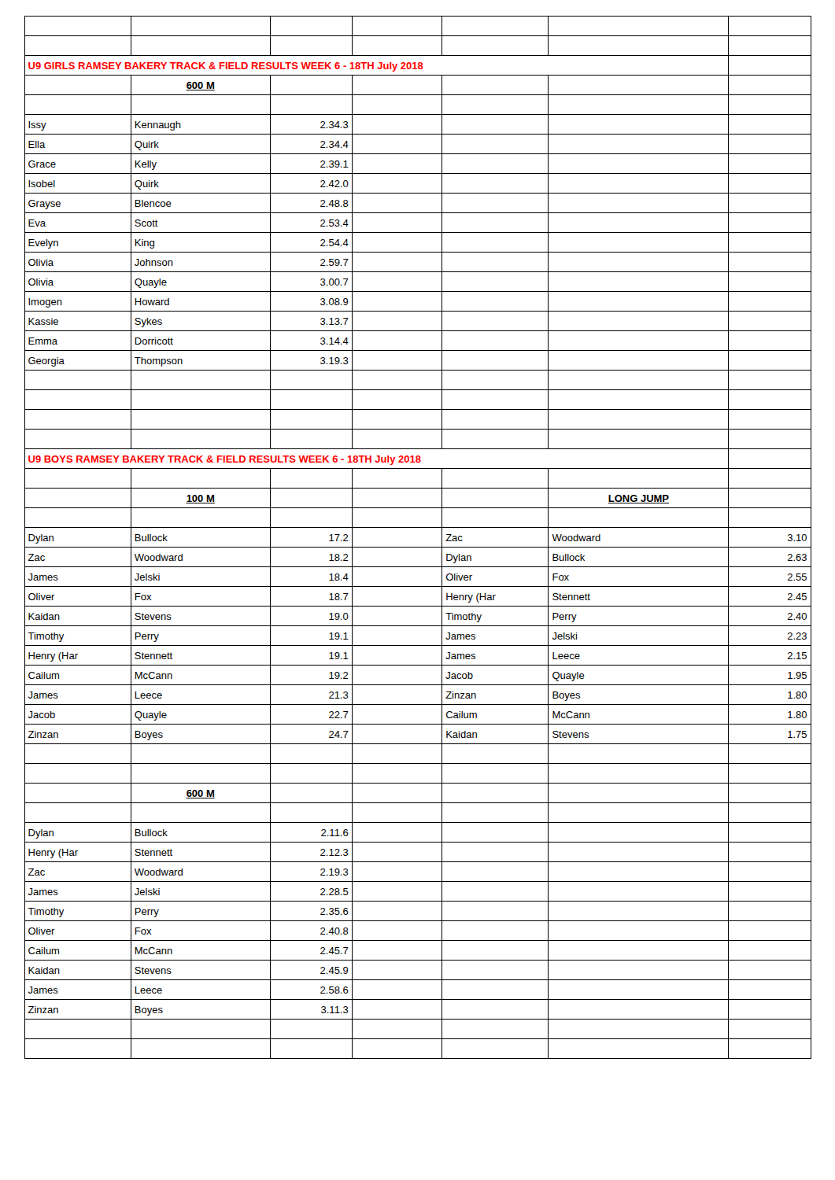| U9 GIRLS RAMSEY BAKERY TRACK & FIELD RESULTS WEEK 6 - 18TH July 2018 | |
| | 600 M | | | | | |
| Issy | Kennaugh | 2.34.3 | | | | |
| Ella | Quirk | 2.34.4 | | | | |
| Grace | Kelly | 2.39.1 | | | | |
| Isobel | Quirk | 2.42.0 | | | | |
| Grayse | Blencoe | 2.48.8 | | | | |
| Eva | Scott | 2.53.4 | | | | |
| Evelyn | King | 2.54.4 | | | | |
| Olivia | Johnson | 2.59.7 | | | | |
| Olivia | Quayle | 3.00.7 | | | | |
| Imogen | Howard | 3.08.9 | | | | |
| Kassie | Sykes | 3.13.7 | | | | |
| Emma | Dorricott | 3.14.4 | | | | |
| Georgia | Thompson | 3.19.3 | | | | |
| U9 BOYS RAMSEY BAKERY TRACK & FIELD RESULTS WEEK 6 - 18TH July 2018 | |
| | 100 M | | | | LONG JUMP | |
| Dylan | Bullock | 17.2 | | Zac | Woodward | 3.10 |
| Zac | Woodward | 18.2 | | Dylan | Bullock | 2.63 |
| James | Jelski | 18.4 | | Oliver | Fox | 2.55 |
| Oliver | Fox | 18.7 | | Henry (Har | Stennett | 2.45 |
| Kaidan | Stevens | 19.0 | | Timothy | Perry | 2.40 |
| Timothy | Perry | 19.1 | | James | Jelski | 2.23 |
| Henry (Har | Stennett | 19.1 | | James | Leece | 2.15 |
| Cailum | McCann | 19.2 | | Jacob | Quayle | 1.95 |
| James | Leece | 21.3 | | Zinzan | Boyes | 1.80 |
| Jacob | Quayle | 22.7 | | Cailum | McCann | 1.80 |
| Zinzan | Boyes | 24.7 | | Kaidan | Stevens | 1.75 |
| | 600 M | | | | | |
| Dylan | Bullock | 2.11.6 | | | | |
| Henry (Har | Stennett | 2.12.3 | | | | |
| Zac | Woodward | 2.19.3 | | | | |
| James | Jelski | 2.28.5 | | | | |
| Timothy | Perry | 2.35.6 | | | | |
| Oliver | Fox | 2.40.8 | | | | |
| Cailum | McCann | 2.45.7 | | | | |
| Kaidan | Stevens | 2.45.9 | | | | |
| James | Leece | 2.58.6 | | | | |
| Zinzan | Boyes | 3.11.3 | | | | |